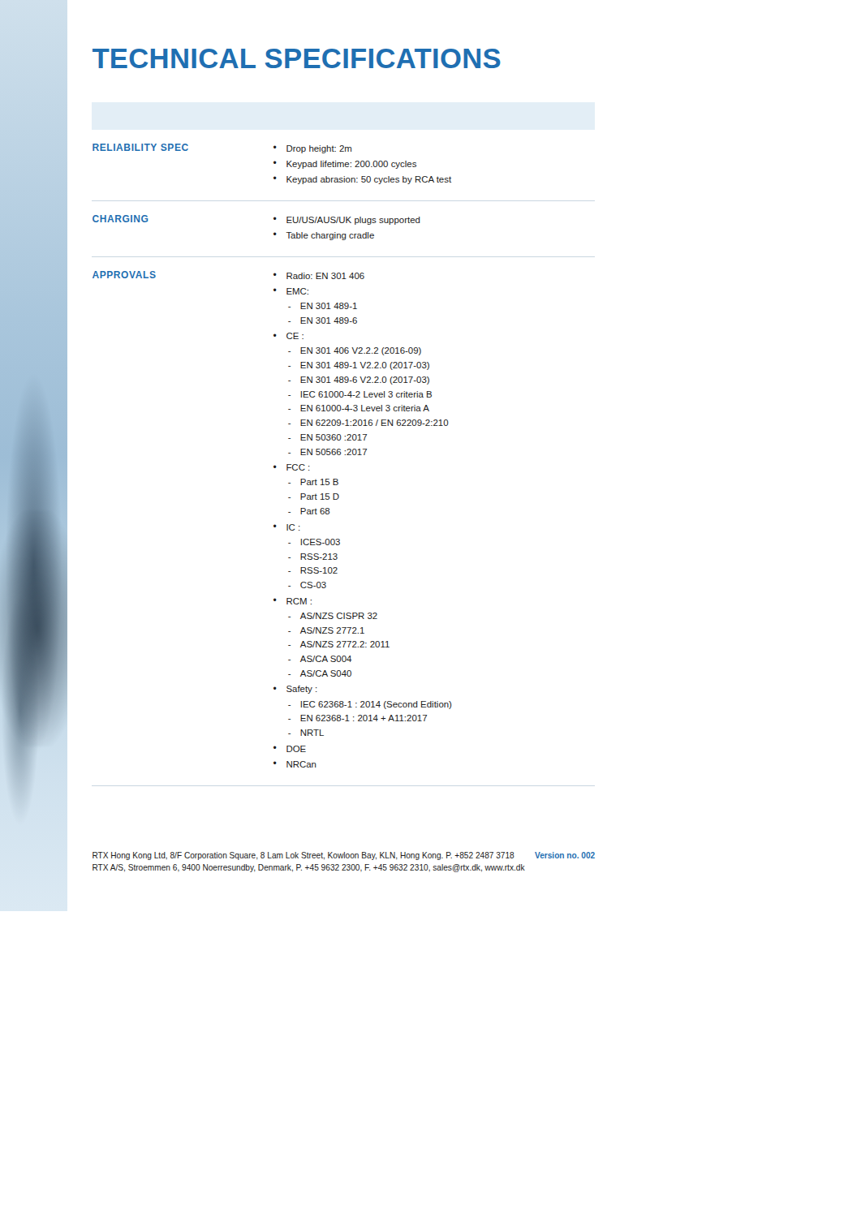TECHNICAL SPECIFICATIONS
| RELIABILITY SPEC | Drop height: 2m Keypad lifetime: 200.000 cycles Keypad abrasion: 50 cycles by RCA test |
| CHARGING | EU/US/AUS/UK plugs supported Table charging cradle |
| APPROVALS | Radio: EN 301 406 EMC: EN 301 489-1 EN 301 489-6 CE : EN 301 406 V2.2.2 (2016-09) EN 301 489-1 V2.2.0 (2017-03) EN 301 489-6 V2.2.0 (2017-03) IEC 61000-4-2 Level 3 criteria B EN 61000-4-3 Level 3 criteria A EN 62209-1:2016 / EN 62209-2:210 EN 50360 :2017 EN 50566 :2017 FCC : Part 15 B Part 15 D Part 68 IC : ICES-003 RSS-213 RSS-102 CS-03 RCM : AS/NZS CISPR 32 AS/NZS 2772.1 AS/NZS 2772.2: 2011 AS/CA S004 AS/CA S040 Safety : IEC 62368-1 : 2014 (Second Edition) EN 62368-1 : 2014 + A11:2017 NRTL DOE NRCan |
Version no. 002 RTX Hong Kong Ltd, 8/F Corporation Square, 8 Lam Lok Street, Kowloon Bay, KLN, Hong Kong. P. +852 2487 3718
RTX A/S, Stroemmen 6, 9400 Noerresundby, Denmark, P. +45 9632 2300, F. +45 9632 2310, sales@rtx.dk, www.rtx.dk